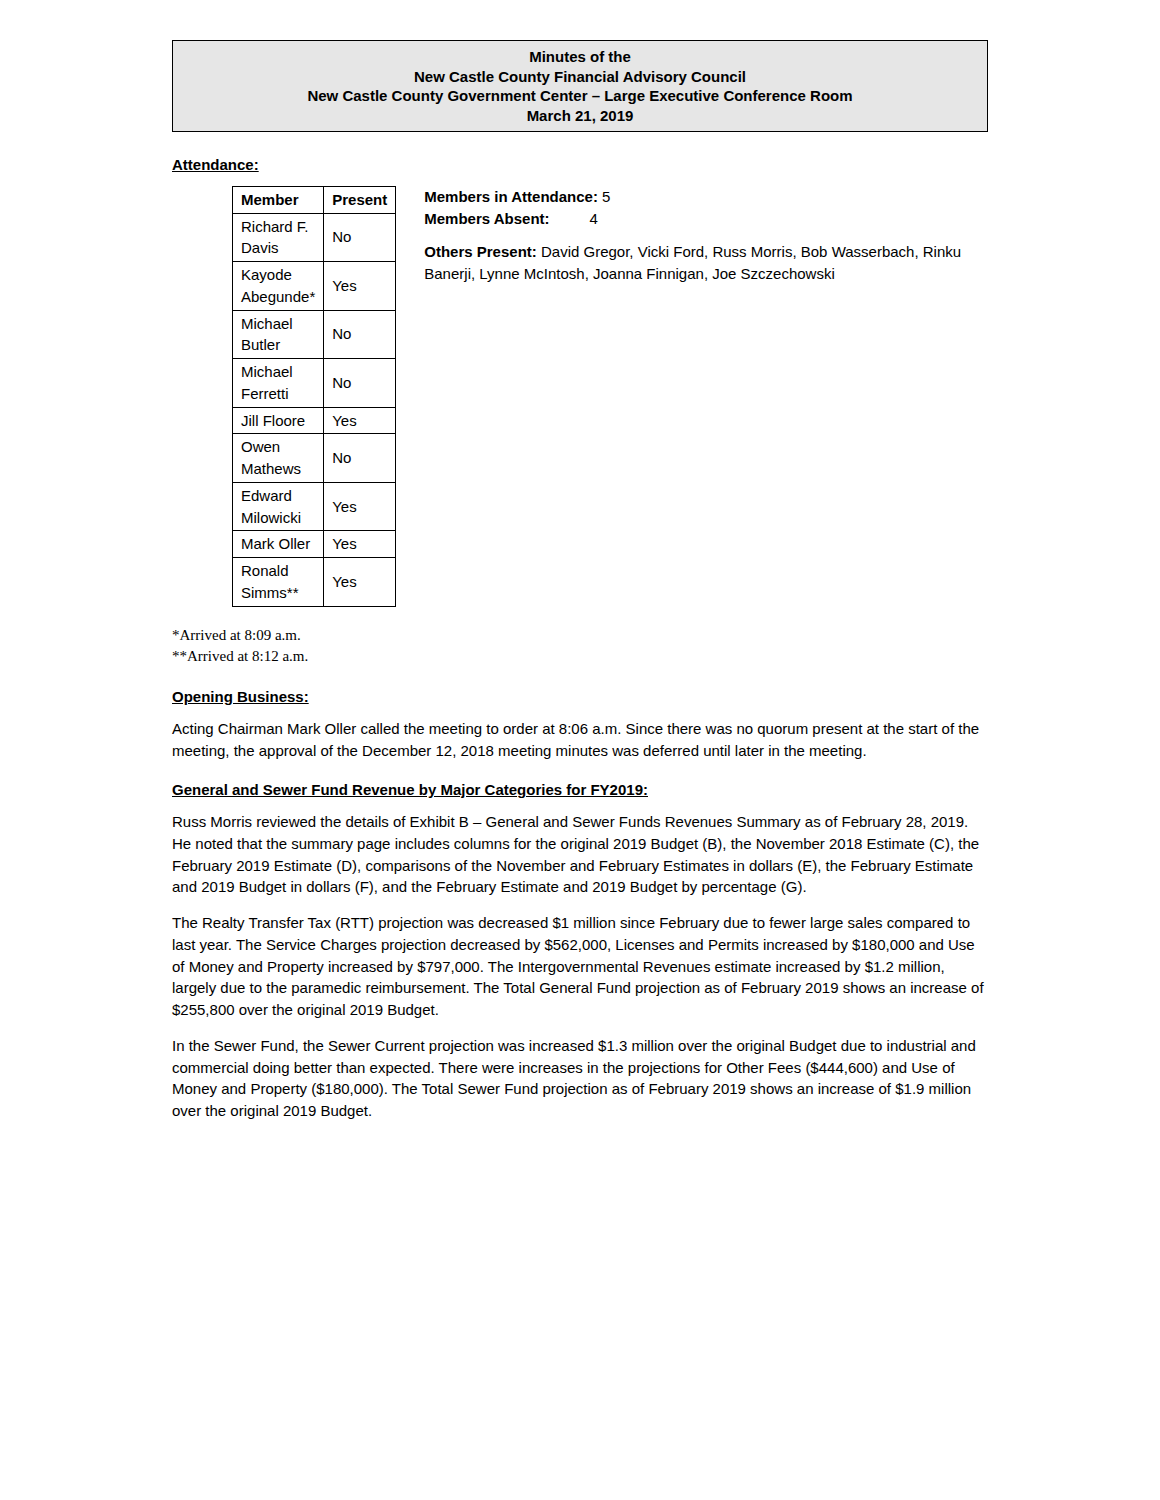Minutes of the
New Castle County Financial Advisory Council
New Castle County Government Center – Large Executive Conference Room
March 21, 2019
Attendance:
| Member | Present |
| --- | --- |
| Richard F. Davis | No |
| Kayode Abegunde* | Yes |
| Michael Butler | No |
| Michael Ferretti | No |
| Jill Floore | Yes |
| Owen Mathews | No |
| Edward Milowicki | Yes |
| Mark Oller | Yes |
| Ronald Simms** | Yes |
Members in Attendance: 5
Members Absent: 4
Others Present: David Gregor, Vicki Ford, Russ Morris, Bob Wasserbach, Rinku Banerji, Lynne McIntosh, Joanna Finnigan, Joe Szczechowski
*Arrived at 8:09 a.m.
**Arrived at 8:12 a.m.
Opening Business:
Acting Chairman Mark Oller called the meeting to order at 8:06 a.m. Since there was no quorum present at the start of the meeting, the approval of the December 12, 2018 meeting minutes was deferred until later in the meeting.
General and Sewer Fund Revenue by Major Categories for FY2019:
Russ Morris reviewed the details of Exhibit B – General and Sewer Funds Revenues Summary as of February 28, 2019. He noted that the summary page includes columns for the original 2019 Budget (B), the November 2018 Estimate (C), the February 2019 Estimate (D), comparisons of the November and February Estimates in dollars (E), the February Estimate and 2019 Budget in dollars (F), and the February Estimate and 2019 Budget by percentage (G).
The Realty Transfer Tax (RTT) projection was decreased $1 million since February due to fewer large sales compared to last year. The Service Charges projection decreased by $562,000, Licenses and Permits increased by $180,000 and Use of Money and Property increased by $797,000. The Intergovernmental Revenues estimate increased by $1.2 million, largely due to the paramedic reimbursement. The Total General Fund projection as of February 2019 shows an increase of $255,800 over the original 2019 Budget.
In the Sewer Fund, the Sewer Current projection was increased $1.3 million over the original Budget due to industrial and commercial doing better than expected. There were increases in the projections for Other Fees ($444,600) and Use of Money and Property ($180,000). The Total Sewer Fund projection as of February 2019 shows an increase of $1.9 million over the original 2019 Budget.